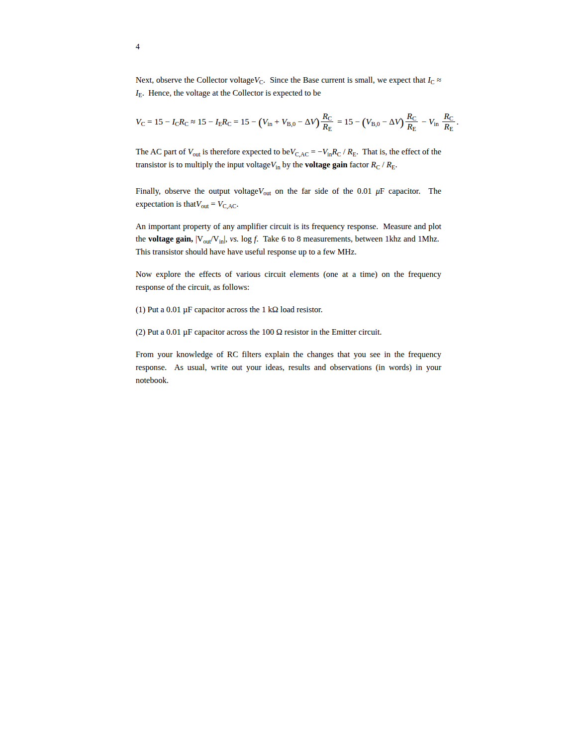4
Next, observe the Collector voltageVC. Since the Base current is small, we expect that IC ≈ IE. Hence, the voltage at the Collector is expected to be
VC = 15 − ICRC ≈ 15 − IERC = 15 − (Vin + VB,0 − ΔV) RC RE = 15 − (VB,0 − ΔV) RC RE − Vin RC RE.
The AC part of Vout is therefore expected to beVC,AC = −VinRC / RE. That is, the effect of the transistor is to multiply the input voltageVin by the voltage gain factor RC / RE.
Finally, observe the output voltageVout on the far side of the 0.01 μ F capacitor. The expectation is thatVout = VC,AC.
An important property of any amplifier circuit is its frequency response. Measure and plot the voltage gain, |Vout/Vin|, vs. log f. Take 6 to 8 measurements, between 1khz and 1Mhz. This transistor should have have useful response up to a few MHz.
Now explore the effects of various circuit elements (one at a time) on the frequency response of the circuit, as follows:
(1) Put a 0.01 µF capacitor across the 1 kΩ load resistor.
(2) Put a 0.01 µF capacitor across the 100 Ω resistor in the Emitter circuit.
From your knowledge of RC filters explain the changes that you see in the frequency response. As usual, write out your ideas, results and observations (in words) in your notebook.